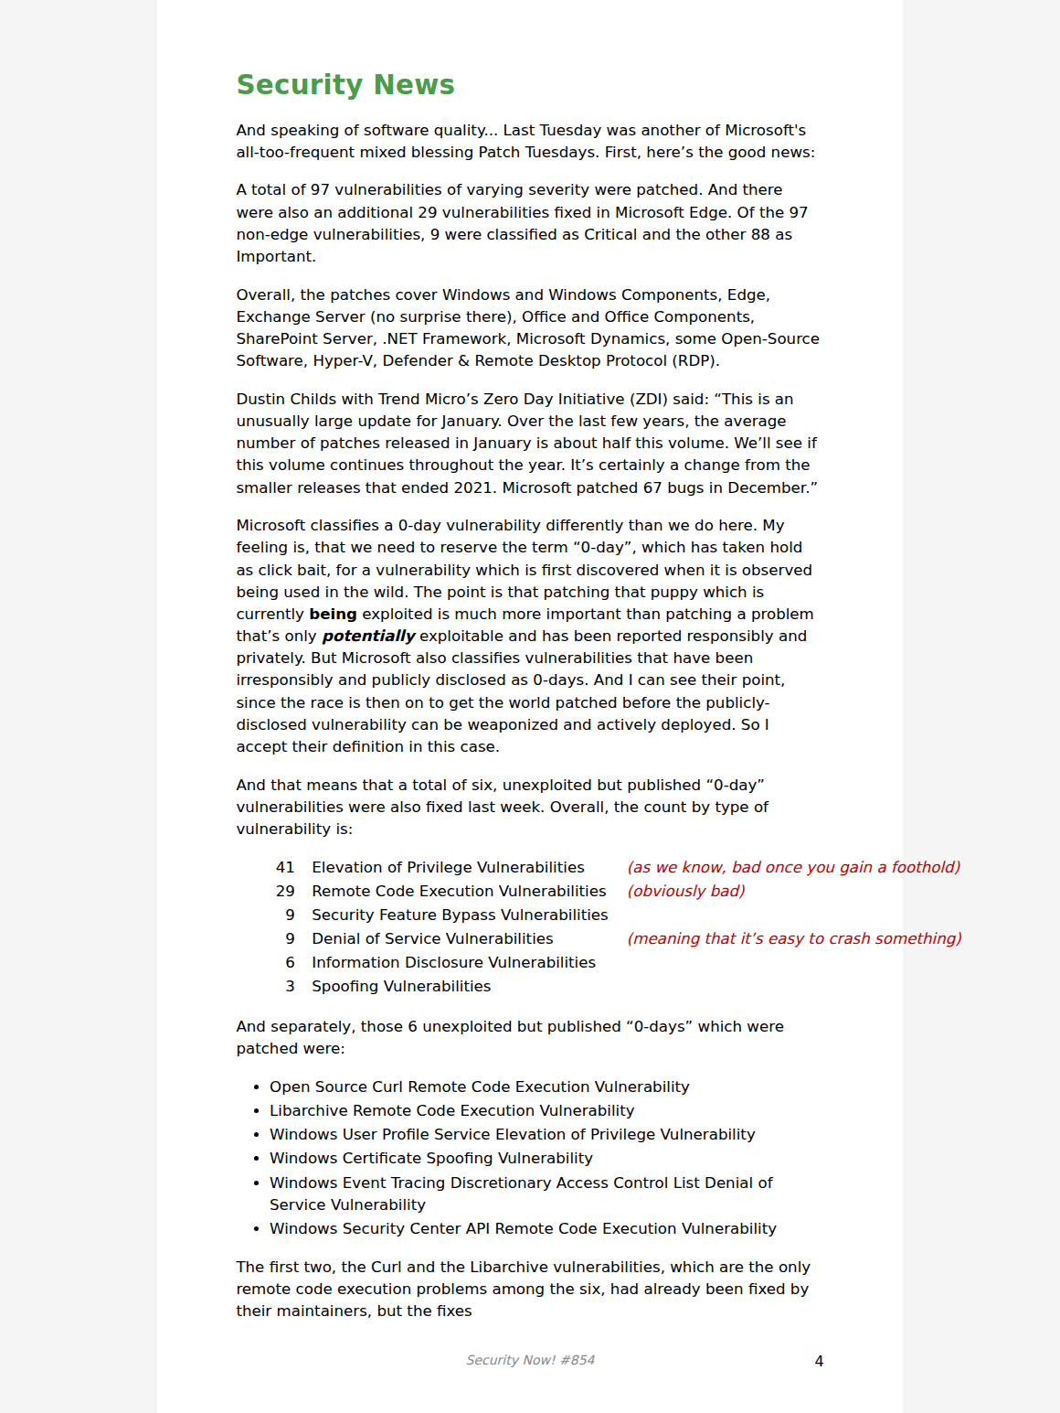Security News
And speaking of software quality... Last Tuesday was another of Microsoft's all-too-frequent mixed blessing Patch Tuesdays. First, here’s the good news:
A total of 97 vulnerabilities of varying severity were patched. And there were also an additional 29 vulnerabilities fixed in Microsoft Edge. Of the 97 non-edge vulnerabilities, 9 were classified as Critical and the other 88 as Important.
Overall, the patches cover Windows and Windows Components, Edge, Exchange Server (no surprise there), Office and Office Components, SharePoint Server, .NET Framework, Microsoft Dynamics, some Open-Source Software, Hyper-V, Defender & Remote Desktop Protocol (RDP).
Dustin Childs with Trend Micro’s Zero Day Initiative (ZDI) said: “This is an unusually large update for January. Over the last few years, the average number of patches released in January is about half this volume. We’ll see if this volume continues throughout the year. It’s certainly a change from the smaller releases that ended 2021. Microsoft patched 67 bugs in December.”
Microsoft classifies a 0-day vulnerability differently than we do here. My feeling is, that we need to reserve the term “0-day”, which has taken hold as click bait, for a vulnerability which is first discovered when it is observed being used in the wild. The point is that patching that puppy which is currently being exploited is much more important than patching a problem that’s only potentially exploitable and has been reported responsibly and privately. But Microsoft also classifies vulnerabilities that have been irresponsibly and publicly disclosed as 0-days. And I can see their point, since the race is then on to get the world patched before the publicly-disclosed vulnerability can be weaponized and actively deployed. So I accept their definition in this case.
And that means that a total of six, unexploited but published “0-day” vulnerabilities were also fixed last week. Overall, the count by type of vulnerability is:
| 41 | Elevation of Privilege Vulnerabilities | (as we know, bad once you gain a foothold) |
| 29 | Remote Code Execution Vulnerabilities | (obviously bad) |
| 9 | Security Feature Bypass Vulnerabilities | |
| 9 | Denial of Service Vulnerabilities | (meaning that it’s easy to crash something) |
| 6 | Information Disclosure Vulnerabilities | |
| 3 | Spoofing Vulnerabilities | |
And separately, those 6 unexploited but published “0-days” which were patched were:
Open Source Curl Remote Code Execution Vulnerability
Libarchive Remote Code Execution Vulnerability
Windows User Profile Service Elevation of Privilege Vulnerability
Windows Certificate Spoofing Vulnerability
Windows Event Tracing Discretionary Access Control List Denial of Service Vulnerability
Windows Security Center API Remote Code Execution Vulnerability
The first two, the Curl and the Libarchive vulnerabilities, which are the only remote code execution problems among the six, had already been fixed by their maintainers, but the fixes
Security Now! #854 4